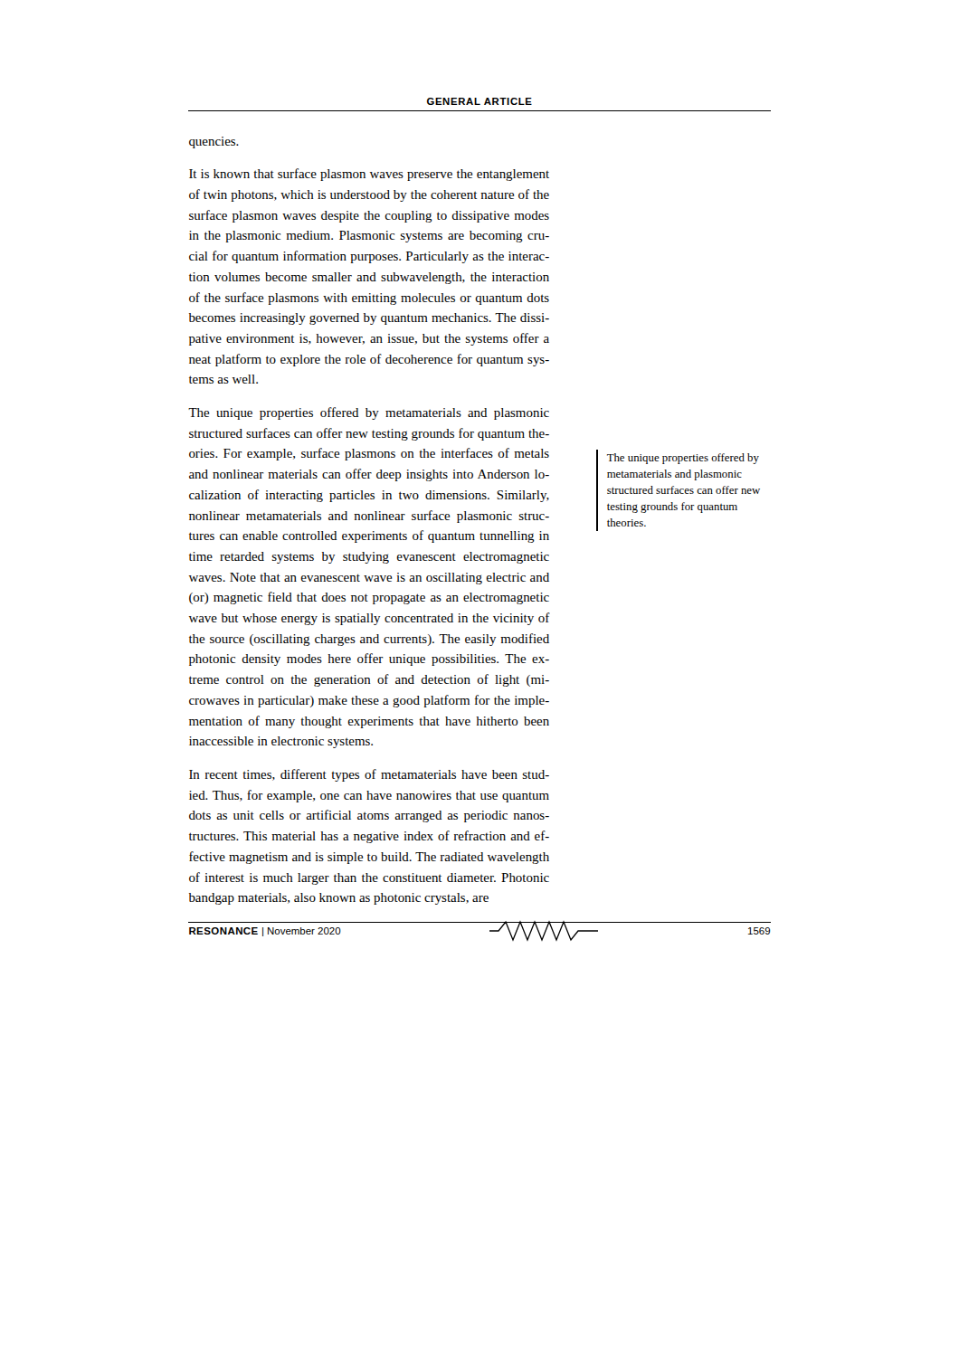GENERAL ARTICLE
quencies.
It is known that surface plasmon waves preserve the entanglement of twin photons, which is understood by the coherent nature of the surface plasmon waves despite the coupling to dissipative modes in the plasmonic medium. Plasmonic systems are becoming crucial for quantum information purposes. Particularly as the interaction volumes become smaller and subwavelength, the interaction of the surface plasmons with emitting molecules or quantum dots becomes increasingly governed by quantum mechanics. The dissipative environment is, however, an issue, but the systems offer a neat platform to explore the role of decoherence for quantum systems as well.
The unique properties offered by metamaterials and plasmonic structured surfaces can offer new testing grounds for quantum theories. For example, surface plasmons on the interfaces of metals and nonlinear materials can offer deep insights into Anderson localization of interacting particles in two dimensions. Similarly, nonlinear metamaterials and nonlinear surface plasmonic structures can enable controlled experiments of quantum tunnelling in time retarded systems by studying evanescent electromagnetic waves. Note that an evanescent wave is an oscillating electric and (or) magnetic field that does not propagate as an electromagnetic wave but whose energy is spatially concentrated in the vicinity of the source (oscillating charges and currents). The easily modified photonic density modes here offer unique possibilities. The extreme control on the generation of and detection of light (microwaves in particular) make these a good platform for the implementation of many thought experiments that have hitherto been inaccessible in electronic systems.
In recent times, different types of metamaterials have been studied. Thus, for example, one can have nanowires that use quantum dots as unit cells or artificial atoms arranged as periodic nanostructures. This material has a negative index of refraction and effective magnetism and is simple to build. The radiated wavelength of interest is much larger than the constituent diameter. Photonic bandgap materials, also known as photonic crystals, are
The unique properties offered by metamaterials and plasmonic structured surfaces can offer new testing grounds for quantum theories.
RESONANCE | November 2020
1569